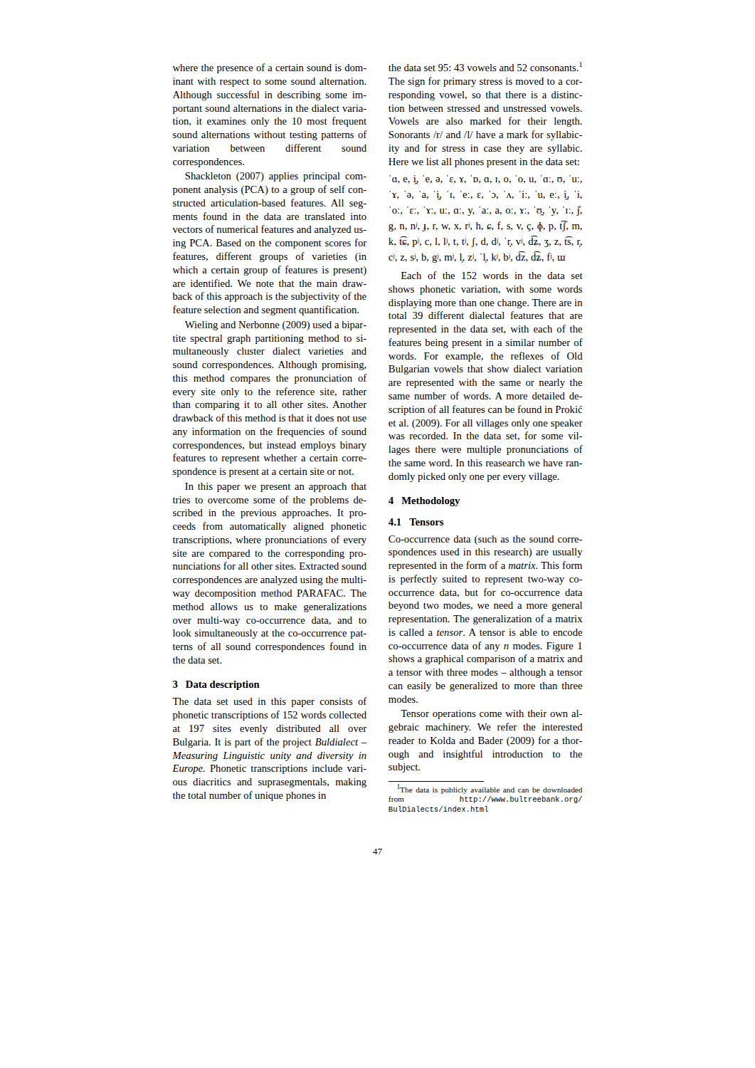where the presence of a certain sound is dominant with respect to some sound alternation. Although successful in describing some important sound alternations in the dialect variation, it examines only the 10 most frequent sound alternations without testing patterns of variation between different sound correspondences.
Shackleton (2007) applies principal component analysis (PCA) to a group of self constructed articulation-based features. All segments found in the data are translated into vectors of numerical features and analyzed using PCA. Based on the component scores for features, different groups of varieties (in which a certain group of features is present) are identified. We note that the main drawback of this approach is the subjectivity of the feature selection and segment quantification.
Wieling and Nerbonne (2009) used a bipartite spectral graph partitioning method to simultaneously cluster dialect varieties and sound correspondences. Although promising, this method compares the pronunciation of every site only to the reference site, rather than comparing it to all other sites. Another drawback of this method is that it does not use any information on the frequencies of sound correspondences, but instead employs binary features to represent whether a certain correspondence is present at a certain site or not.
In this paper we present an approach that tries to overcome some of the problems described in the previous approaches. It proceeds from automatically aligned phonetic transcriptions, where pronunciations of every site are compared to the corresponding pronunciations for all other sites. Extracted sound correspondences are analyzed using the multi-way decomposition method PARAFAC. The method allows us to make generalizations over multi-way co-occurrence data, and to look simultaneously at the co-occurrence patterns of all sound correspondences found in the data set.
3 Data description
The data set used in this paper consists of phonetic transcriptions of 152 words collected at 197 sites evenly distributed all over Bulgaria. It is part of the project Buldialect – Measuring Linguistic unity and diversity in Europe. Phonetic transcriptions include various diacritics and suprasegmentals, making the total number of unique phones in
the data set 95: 43 vowels and 52 consonants.1 The sign for primary stress is moved to a corresponding vowel, so that there is a distinction between stressed and unstressed vowels. Vowels are also marked for their length. Sonorants /r/ and /l/ have a mark for syllabicity and for stress in case they are syllabic. Here we list all phones present in the data set:
ˈɑ, e, i̯, ˈe, ə, ˈɛ, ɤ, ˈɒ, ɑ, ɪ, o, ˈo, u, ˈɑː, ʊ, ˈuː, ˈɤ, ˈə, ˈa, ˈi̯, ˈɪ, ˈeː, ɛ, ˈɔ, ˈʌ, ˈiː, ˈu, eː, i̯, ˈi, ˈoː, ˈɛː, ˈɤː, uː, ɑː, y, ˈaː, a, oː, ɤː, ˈʊ̯, ˈy, ˈɪː, j̊, g, n, nʲ, ɟ, r, w, x, rʲ, h, ɕ, f, s, v, ç, ɸ, p, t͡ʃ, m, k, t͡ɕ, pʲ, c, l, lʲ, t, tʲ, ʃ, d, dʲ, ˈr̩, vʲ, d͡ʑ, ʒ, z, t͡s, r̩, cʲ, z, sʲ, b, gʲ, mʲ, l̩, zʲ, ˈl̩, kʲ, bʲ, d͡z, d͡ʑ, fʲ, ɯ
Each of the 152 words in the data set shows phonetic variation, with some words displaying more than one change. There are in total 39 different dialectal features that are represented in the data set, with each of the features being present in a similar number of words. For example, the reflexes of Old Bulgarian vowels that show dialect variation are represented with the same or nearly the same number of words. A more detailed description of all features can be found in Prokić et al. (2009). For all villages only one speaker was recorded. In the data set, for some villages there were multiple pronunciations of the same word. In this reasearch we have randomly picked only one per every village.
4 Methodology
4.1 Tensors
Co-occurrence data (such as the sound correspondences used in this research) are usually represented in the form of a matrix. This form is perfectly suited to represent two-way co-occurrence data, but for co-occurrence data beyond two modes, we need a more general representation. The generalization of a matrix is called a tensor. A tensor is able to encode co-occurrence data of any n modes. Figure 1 shows a graphical comparison of a matrix and a tensor with three modes – although a tensor can easily be generalized to more than three modes.
Tensor operations come with their own algebraic machinery. We refer the interested reader to Kolda and Bader (2009) for a thorough and insightful introduction to the subject.
1The data is publicly available and can be downloaded from http://www.bultreebank.org/ BulDialects/index.html
47